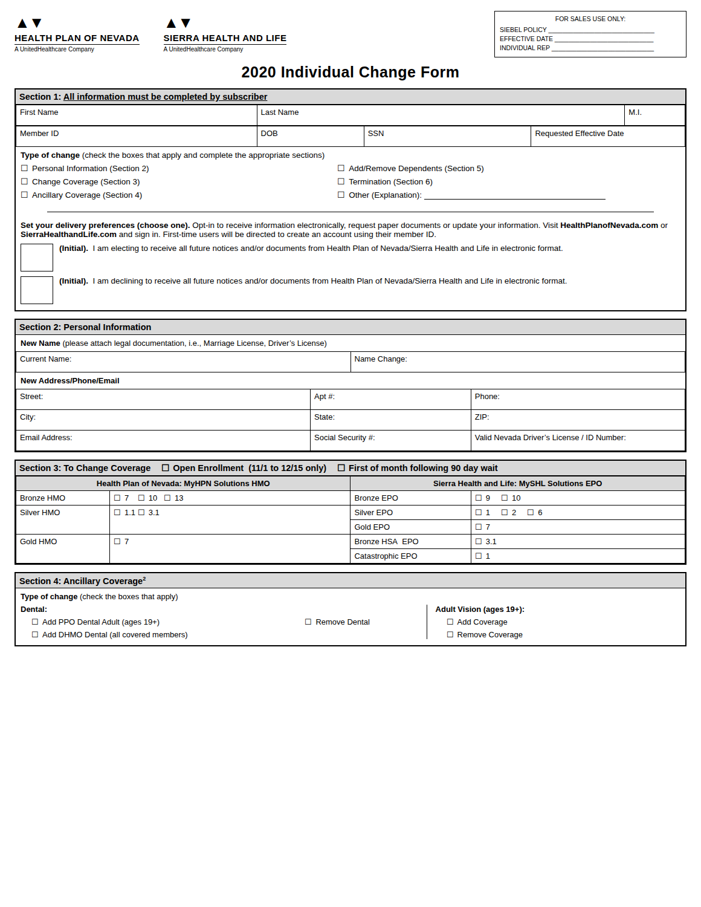▲▼
HEALTH PLAN OF NEVADA
A UnitedHealthcare Company
▲▼
SIERRA HEALTH AND LIFE
A UnitedHealthcare Company
FOR SALES USE ONLY:
SIEBEL POLICY ______________________________
EFFECTIVE DATE ____________________________
INDIVIDUAL REP _____________________________
2020 Individual Change Form
Section 1: All information must be completed by subscriber
| First Name | Last Name | M.I. |
| Member ID | DOB | SSN | Requested Effective Date |
Type of change (check the boxes that apply and complete the appropriate sections)
☐Personal Information (Section 2)
☐Add/Remove Dependents (Section 5)
☐Change Coverage (Section 3)
☐Termination (Section 6)
☐Ancillary Coverage (Section 4)
☐Other (Explanation):
Set your delivery preferences (choose one). Opt-in to receive information electronically, request paper documents or update your information. Visit HealthPlanofNevada.com or SierraHealthandLife.com and sign in. First-time users will be directed to create an account using their member ID.
(Initial). I am electing to receive all future notices and/or documents from Health Plan of Nevada/Sierra Health and Life in electronic format.
(Initial). I am declining to receive all future notices and/or documents from Health Plan of Nevada/Sierra Health and Life in electronic format.
Section 2: Personal Information
New Name (please attach legal documentation, i.e., Marriage License, Driver’s License)
| Current Name: | Name Change: |
New Address/Phone/Email
| Street: | Apt #: | Phone: |
| City: | State: | ZIP: |
| Email Address: | Social Security #: | Valid Nevada Driver’s License / ID Number: |
Section 3: To Change Coverage ☐Open Enrollment (11/1 to 12/15 only) ☐First of month following 90 day wait
| Health Plan of Nevada: MyHPN Solutions HMO | Sierra Health and Life: MySHL Solutions EPO |
| Bronze HMO | ☐ 7 ☐ 10 ☐ 13 | Bronze EPO | ☐ 9 ☐ 10 |
| Silver HMO | ☐ 1.1 ☐ 3.1 | Silver EPO | ☐ 1 ☐ 2 ☐ 6 |
| Gold EPO | ☐ 7 |
| Gold HMO | ☐ 7 | Bronze HSA EPO | ☐ 3.1 |
| Catastrophic EPO | ☐ 1 |
Section 4: Ancillary Coverage2
Type of change (check the boxes that apply)
Dental:
☐Add PPO Dental Adult (ages 19+) ☐Remove Dental
☐Add DHMO Dental (all covered members)
Adult Vision (ages 19+):
☐Add Coverage
☐Remove Coverage